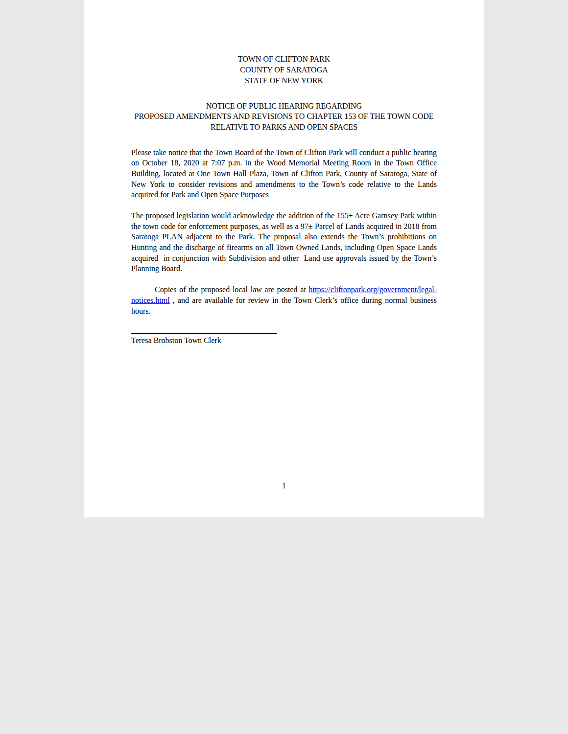TOWN OF CLIFTON PARK
COUNTY OF SARATOGA
STATE OF NEW YORK
NOTICE OF PUBLIC HEARING REGARDING
PROPOSED AMENDMENTS AND REVISIONS TO CHAPTER 153 OF THE TOWN CODE
RELATIVE TO PARKS AND OPEN SPACES
Please take notice that the Town Board of the Town of Clifton Park will conduct a public hearing on October 18, 2020 at 7:07 p.m. in the Wood Memorial Meeting Room in the Town Office Building, located at One Town Hall Plaza, Town of Clifton Park, County of Saratoga, State of New York to consider revisions and amendments to the Town’s code relative to the Lands acquired for Park and Open Space Purposes
The proposed legislation would acknowledge the addition of the 155± Acre Garnsey Park within the town code for enforcement purposes, as well as a 97± Parcel of Lands acquired in 2018 from Saratoga PLAN adjacent to the Park. The proposal also extends the Town’s prohibitions on Hunting and the discharge of firearms on all Town Owned Lands, including Open Space Lands acquired in conjunction with Subdivision and other Land use approvals issued by the Town’s Planning Board.
Copies of the proposed local law are posted at https://cliftonpark.org/government/legal-notices.html , and are available for review in the Town Clerk’s office during normal business hours.
Teresa Brobston Town Clerk
1